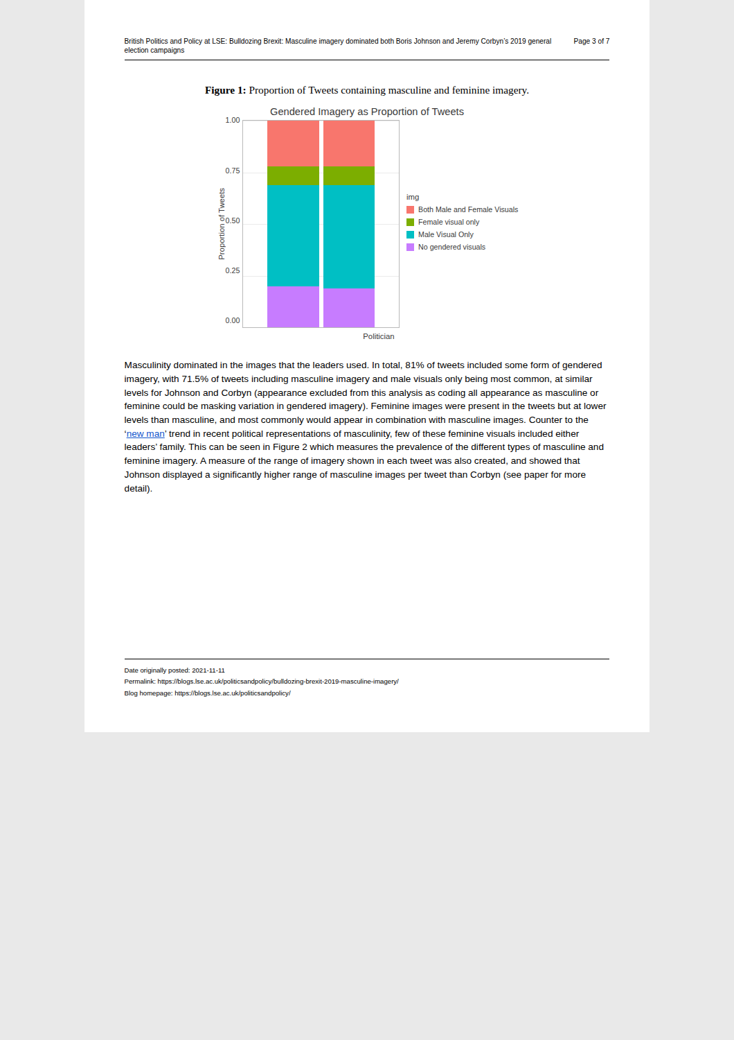British Politics and Policy at LSE: Bulldozing Brexit: Masculine imagery dominated both Boris Johnson and Jeremy Corbyn’s 2019 general election campaigns
Page 3 of 7
Figure 1: Proportion of Tweets containing masculine and feminine imagery.
Gendered Imagery as Proportion of Tweets
Proportion of Tweets
1.00 0.75 0.50 0.25 0.00
img
Both Male and Female Visuals
Female visual only
Male Visual Only
No gendered visuals
Politician
Masculinity dominated in the images that the leaders used. In total, 81% of tweets included some form of gendered imagery, with 71.5% of tweets including masculine imagery and male visuals only being most common, at similar levels for Johnson and Corbyn (appearance excluded from this analysis as coding all appearance as masculine or feminine could be masking variation in gendered imagery). Feminine images were present in the tweets but at lower levels than masculine, and most commonly would appear in combination with masculine images. Counter to the ‘new man’ trend in recent political representations of masculinity, few of these feminine visuals included either leaders’ family. This can be seen in Figure 2 which measures the prevalence of the different types of masculine and feminine imagery. A measure of the range of imagery shown in each tweet was also created, and showed that Johnson displayed a significantly higher range of masculine images per tweet than Corbyn (see paper for more detail).
Date originally posted: 2021-11-11
Permalink: https://blogs.lse.ac.uk/politicsandpolicy/bulldozing-brexit-2019-masculine-imagery/
Blog homepage: https://blogs.lse.ac.uk/politicsandpolicy/